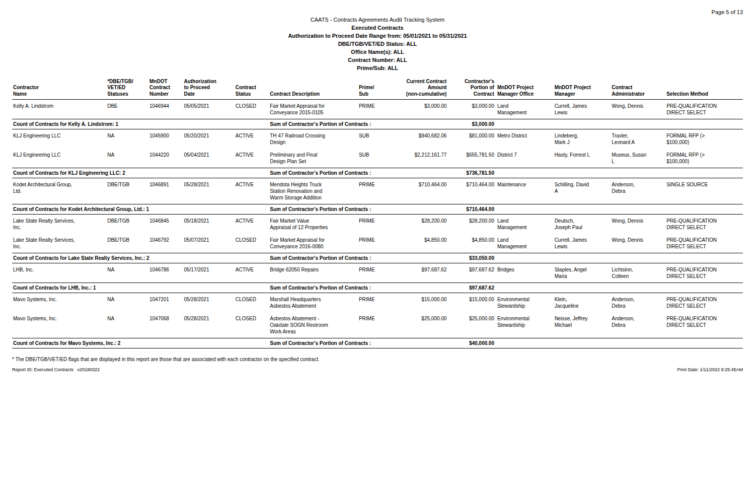Page 5 of 13
CAATS - Contracts Agreements Audit Tracking System
Executed Contracts
Authorization to Proceed Date Range from: 05/01/2021 to 05/31/2021
DBE/TGB/VET/ED Status: ALL
Office Name(s): ALL
Contract Number: ALL
Prime/Sub: ALL
| Contractor Name | *DBE/TGB/ VET/ED Statuses | MnDOT Contract Number | Authorization to Proceed Date | Contract Status | Contract Description | Prime/ Sub | Current Contract Amount (non-cumulative) | Contractor's Portion of Contract | MnDOT Project Manager Office | MnDOT Project Manager | Contract Administrator | Selection Method |
| --- | --- | --- | --- | --- | --- | --- | --- | --- | --- | --- | --- | --- |
| Kelly A. Lindstrom | DBE | 1046944 | 05/05/2021 | CLOSED | Fair Market Appraisal for Conveyance 2015-0105 | PRIME | $3,000.00 | $3,000.00 | Land Management | Currell, James Lewis | Wong, Dennis | PRE-QUALIFICATION DIRECT SELECT |
| Count of Contracts for Kelly A. Lindstrom: 1 | Sum of Contractor's Portion of Contracts : | $3,000.00 | |
| KLJ Engineering LLC | NA | 1045900 | 05/20/2021 | ACTIVE | TH 47 Railroad Crossing Design | SUB | $940,682.06 | $81,000.00 | Metro District | Lindeberg, Mark J | Traxler, Leonard A | FORMAL RFP (> $100,000) |
| KLJ Engineering LLC | NA | 1044220 | 05/04/2021 | ACTIVE | Preliminary and Final Design Plan Set | SUB | $2,212,161.77 | $655,781.50 | District 7 | Hasty, Forrest L | Museus, Susan L | FORMAL RFP (> $100,000) |
| Count of Contracts for KLJ Engineering LLC: 2 | Sum of Contractor's Portion of Contracts : | $736,781.50 | |
| Kodet Architectural Group, Ltd. | DBE/TGB | 1046891 | 05/28/2021 | ACTIVE | Mendota Heights Truck Station Renovation and Warm Storage Addition | PRIME | $710,464.00 | $710,464.00 | Maintenance | Schilling, David A | Anderson, Debra | SINGLE SOURCE |
| Count of Contracts for Kodet Architectural Group, Ltd.: 1 | Sum of Contractor's Portion of Contracts : | $710,464.00 | |
| Lake State Realty Services, Inc. | DBE/TGB | 1046845 | 05/18/2021 | ACTIVE | Fair Market Value Appraisal of 12 Properties | PRIME | $28,200.00 | $28,200.00 | Land Management | Deutsch, Joseph Paul | Wong, Dennis | PRE-QUALIFICATION DIRECT SELECT |
| Lake State Realty Services, Inc. | DBE/TGB | 1046792 | 05/07/2021 | CLOSED | Fair Market Appraisal for Conveyance 2016-0080 | PRIME | $4,850.00 | $4,850.00 | Land Management | Currell, James Lewis | Wong, Dennis | PRE-QUALIFICATION DIRECT SELECT |
| Count of Contracts for Lake State Realty Services, Inc.: 2 | Sum of Contractor's Portion of Contracts : | $33,050.00 | |
| LHB, Inc. | NA | 1046786 | 05/17/2021 | ACTIVE | Bridge 62050 Repairs | PRIME | $97,687.62 | $97,687.62 | Bridges | Staples, Angel Maria | Lichtsinn, Colleen | PRE-QUALIFICATION DIRECT SELECT |
| Count of Contracts for LHB, Inc.: 1 | Sum of Contractor's Portion of Contracts : | $97,687.62 | |
| Mavo Systems, Inc. | NA | 1047201 | 05/28/2021 | CLOSED | Marshall Headquarters Asbestos Abatement | PRIME | $15,000.00 | $15,000.00 | Environmental Stewardship | Klein, Jacqueline | Anderson, Debra | PRE-QUALIFICATION DIRECT SELECT |
| Mavo Systems, Inc. | NA | 1047068 | 05/28/2021 | CLOSED | Asbestos Abatement - Oakdale SOGN Restroom Work Areas | PRIME | $25,000.00 | $25,000.00 | Environmental Stewardship | Neisse, Jeffrey Michael | Anderson, Debra | PRE-QUALIFICATION DIRECT SELECT |
| Count of Contracts for Mavo Systems, Inc.: 2 | Sum of Contractor's Portion of Contracts : | $40,000.00 | |
* The DBE/TGB/VET/ED flags that are displayed in this report are those that are associated with each contractor on the specified contract.
Report ID: Executed Contracts v20180322 Print Date: 1/11/2022 9:25:45AM